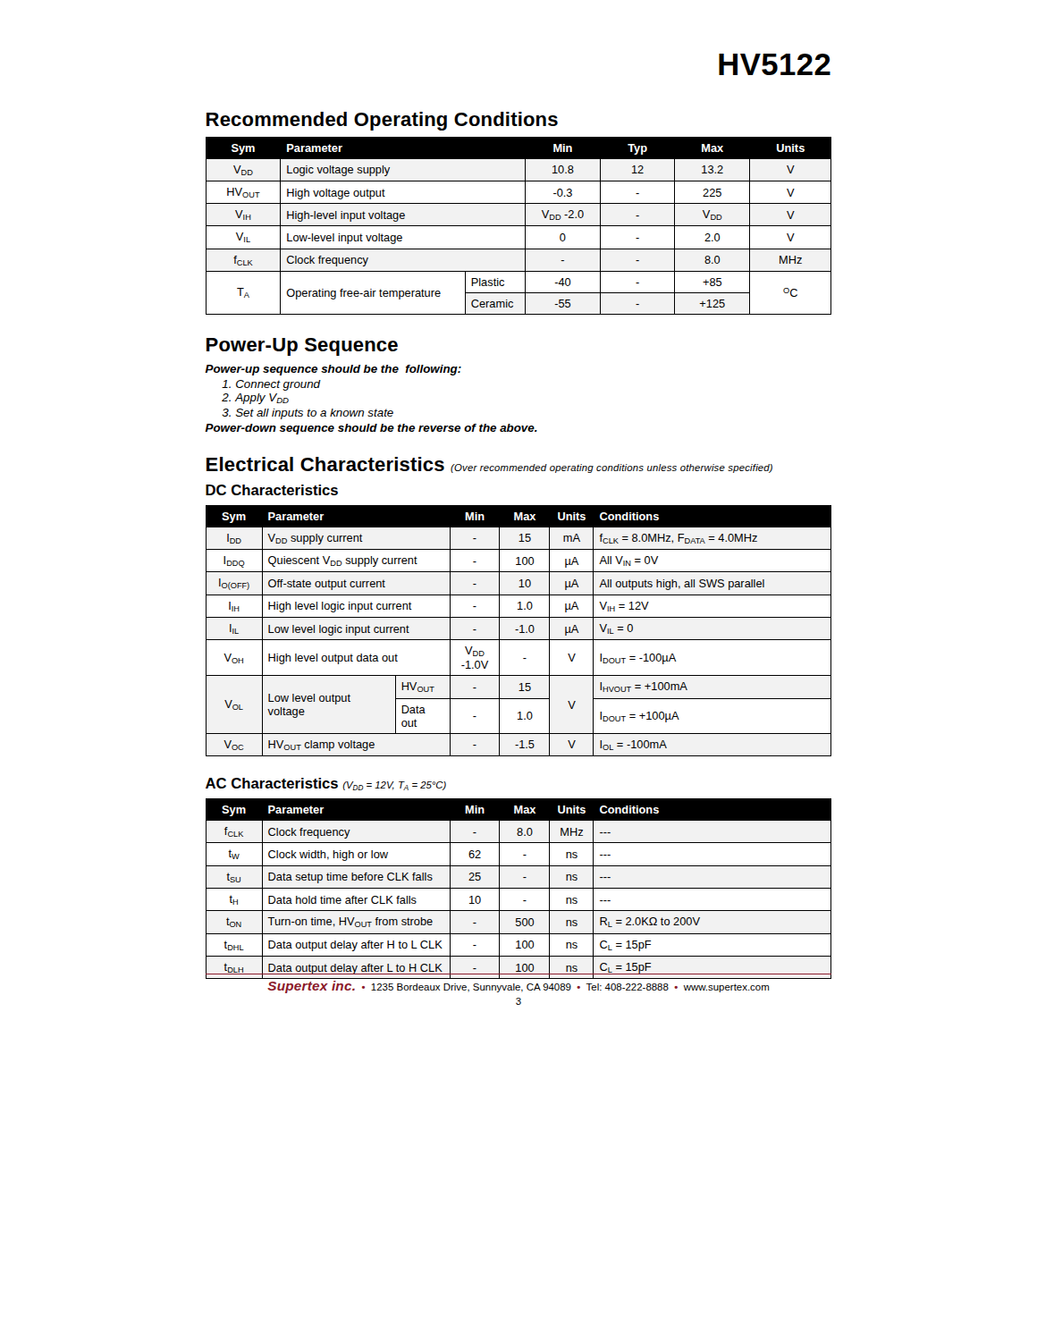HV5122
Recommended Operating Conditions
| Sym | Parameter | Min | Typ | Max | Units |
| --- | --- | --- | --- | --- | --- |
| V DD | Logic voltage supply | 10.8 | 12 | 13.2 | V |
| HV OUT | High voltage output | -0.3 | - | 225 | V |
| V IH | High-level input voltage | V DD -2.0 | - | V DD | V |
| V IL | Low-level input voltage | 0 | - | 2.0 | V |
| f CLK | Clock frequency | - | - | 8.0 | MHz |
| T A | Operating free-air temperature | Plastic | -40 | - | +85 | O C |
| Ceramic | -55 | - | +125 |
Power-Up Sequence
Power-up sequence should be the following:
Connect ground
Apply VDD
Set all inputs to a known state
Power-down sequence should be the reverse of the above.
Electrical Characteristics (Over recommended operating conditions unless otherwise specified)
DC Characteristics
| Sym | Parameter | Min | Max | Units | Conditions |
| --- | --- | --- | --- | --- | --- |
| I DD | V DD supply current | - | 15 | mA | f CLK = 8.0MHz, F DATA = 4.0MHz |
| I DDQ | Quiescent V DD supply current | - | 100 | µA | All V IN = 0V |
| I O(OFF) | Off-state output current | - | 10 | µA | All outputs high, all SWS parallel |
| I IH | High level logic input current | - | 1.0 | µA | V IH = 12V |
| I IL | Low level logic input current | - | -1.0 | µA | V IL = 0 |
| V OH | High level output data out | V DD -1.0V | - | V | I DOUT = -100µA |
| V OL | Low level output voltage | HV OUT | - | 15 | V | I HVOUT = +100mA |
| Data out | - | 1.0 | I DOUT = +100µA |
| V OC | HV OUT clamp voltage | - | -1.5 | V | I OL = -100mA |
AC Characteristics (VDD = 12V, TA = 25°C)
| Sym | Parameter | Min | Max | Units | Conditions |
| --- | --- | --- | --- | --- | --- |
| f CLK | Clock frequency | - | 8.0 | MHz | --- |
| t W | Clock width, high or low | 62 | - | ns | --- |
| t SU | Data setup time before CLK falls | 25 | - | ns | --- |
| t H | Data hold time after CLK falls | 10 | - | ns | --- |
| t ON | Turn-on time, HV OUT from strobe | - | 500 | ns | R L = 2.0KΩ to 200V |
| t DHL | Data output delay after H to L CLK | - | 100 | ns | C L = 15pF |
| t DLH | Data output delay after L to H CLK | - | 100 | ns | C L = 15pF |
Supertex inc. • 1235 Bordeaux Drive, Sunnyvale, CA 94089 • Tel: 408-222-8888 • www.supertex.com
3